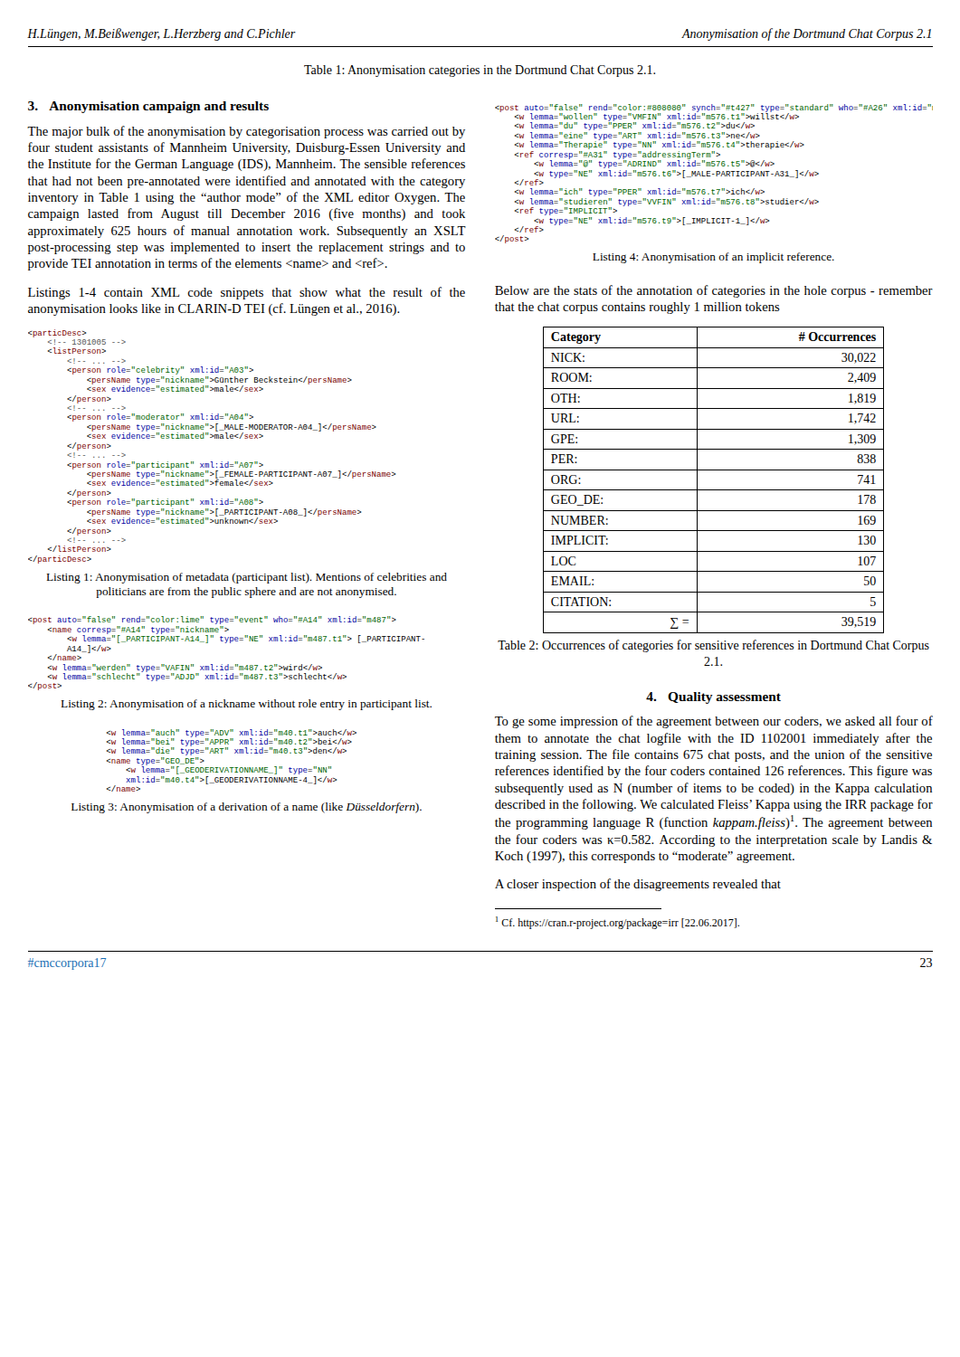H.Lüngen, M.Beißwenger, L.Herzberg and C.Pichler
Anonymisation of the Dortmund Chat Corpus 2.1
Table 1: Anonymisation categories in the Dortmund Chat Corpus 2.1.
3. Anonymisation campaign and results
The major bulk of the anonymisation by categorisation process was carried out by four student assistants of Mannheim University, Duisburg-Essen University and the Institute for the German Language (IDS), Mannheim. The sensible references that had not been pre-annotated were identified and annotated with the category inventory in Table 1 using the “author mode” of the XML editor Oxygen. The campaign lasted from August till December 2016 (five months) and took approximately 625 hours of manual annotation work. Subsequently an XSLT post-processing step was implemented to insert the replacement strings and to provide TEI annotation in terms of the elements <name> and <ref>.
Listings 1-4 contain XML code snippets that show what the result of the anonymisation looks like in CLARIN-D TEI (cf. Lüngen et al., 2016).
<particDesc> <!-- 1301005 --> <listPerson> <!-- ... --> <person role="celebrity" xml:id="A03"> <persName type="nickname">Günther Beckstein</persName> <sex evidence="estimated">male</sex> </person> <!-- ... --> <person role="moderator" xml:id="A04"> <persName type="nickname">[_MALE-MODERATOR-A04_]</persName> <sex evidence="estimated">male</sex> </person> <!-- ... --> <person role="participant" xml:id="A07"> <persName type="nickname">[_FEMALE-PARTICIPANT-A07_]</persName> <sex evidence="estimated">female</sex> </person> <person role="participant" xml:id="A08"> <persName type="nickname">[_PARTICIPANT-A08_]</persName> <sex evidence="estimated">unknown</sex> </person> <!-- ... --> </listPerson> </particDesc>
Listing 1: Anonymisation of metadata (participant list). Mentions of celebrities and politicians are from the public sphere and are not anonymised.
<post auto="false" rend="color:lime" type="event" who="#A14" xml:id="m487"> <name corresp="#A14" type="nickname"> <w lemma="[_PARTICIPANT-A14_]" type="NE" xml:id="m487.t1"> [_PARTICIPANT- A14_]</w> </name> <w lemma="werden" type="VAFIN" xml:id="m487.t2">wird</w> <w lemma="schlecht" type="ADJD" xml:id="m487.t3">schlecht</w> </post>
Listing 2: Anonymisation of a nickname without role entry in participant list.
<w lemma="auch" type="ADV" xml:id="m40.t1">auch</w> <w lemma="bei" type="APPR" xml:id="m40.t2">bei</w> <w lemma="die" type="ART" xml:id="m40.t3">den</w> <name type="GEO_DE"> <w lemma="[_GEODERIVATIONNAME_]" type="NN" xml:id="m40.t4">[_GEODERIVATIONNAME-4_]</w> </name>
Listing 3: Anonymisation of a derivation of a name (like Düsseldorfern).
<post auto="false" rend="color:#808080" synch="#t427" type="standard" who="#A26" xml:id="m576"> <w lemma="wollen" type="VMFIN" xml:id="m576.t1">willst</w> <w lemma="du" type="PPER" xml:id="m576.t2">du</w> <w lemma="eine" type="ART" xml:id="m576.t3">ne</w> <w lemma="Therapie" type="NN" xml:id="m576.t4">therapie</w> <ref corresp="#A31" type="addressingTerm"> <w lemma="@" type="ADRIND" xml:id="m576.t5">@</w> <w type="NE" xml:id="m576.t6">[_MALE-PARTICIPANT-A31_]</w> </ref> <w lemma="ich" type="PPER" xml:id="m576.t7">ich</w> <w lemma="studieren" type="VVFIN" xml:id="m576.t8">studier</w> <ref type="IMPLICIT"> <w type="NE" xml:id="m576.t9">[_IMPLICIT-1_]</w> </ref> </post>
Listing 4: Anonymisation of an implicit reference.
Below are the stats of the annotation of categories in the hole corpus - remember that the chat corpus contains roughly 1 million tokens
| Category | # Occurrences |
| --- | --- |
| NICK: | 30,022 |
| ROOM: | 2,409 |
| OTH: | 1,819 |
| URL: | 1,742 |
| GPE: | 1,309 |
| PER: | 838 |
| ORG: | 741 |
| GEO_DE: | 178 |
| NUMBER: | 169 |
| IMPLICIT: | 130 |
| LOC | 107 |
| EMAIL: | 50 |
| CITATION: | 5 |
| ∑ = | 39,519 |
Table 2: Occurrences of categories for sensitive references in Dortmund Chat Corpus 2.1.
4. Quality assessment
To ge some impression of the agreement between our coders, we asked all four of them to annotate the chat logfile with the ID 1102001 immediately after the training session. The file contains 675 chat posts, and the union of the sensitive references identified by the four coders contained 126 references. This figure was subsequently used as N (number of items to be coded) in the Kappa calculation described in the following. We calculated Fleiss’ Kappa using the IRR package for the programming language R (function kappam.fleiss)1. The agreement between the four coders was κ=0.582. According to the interpretation scale by Landis & Koch (1997), this corresponds to “moderate” agreement.
A closer inspection of the disagreements revealed that
1 Cf. https://cran.r-project.org/package=irr [22.06.2017].
#cmccorpora17
23